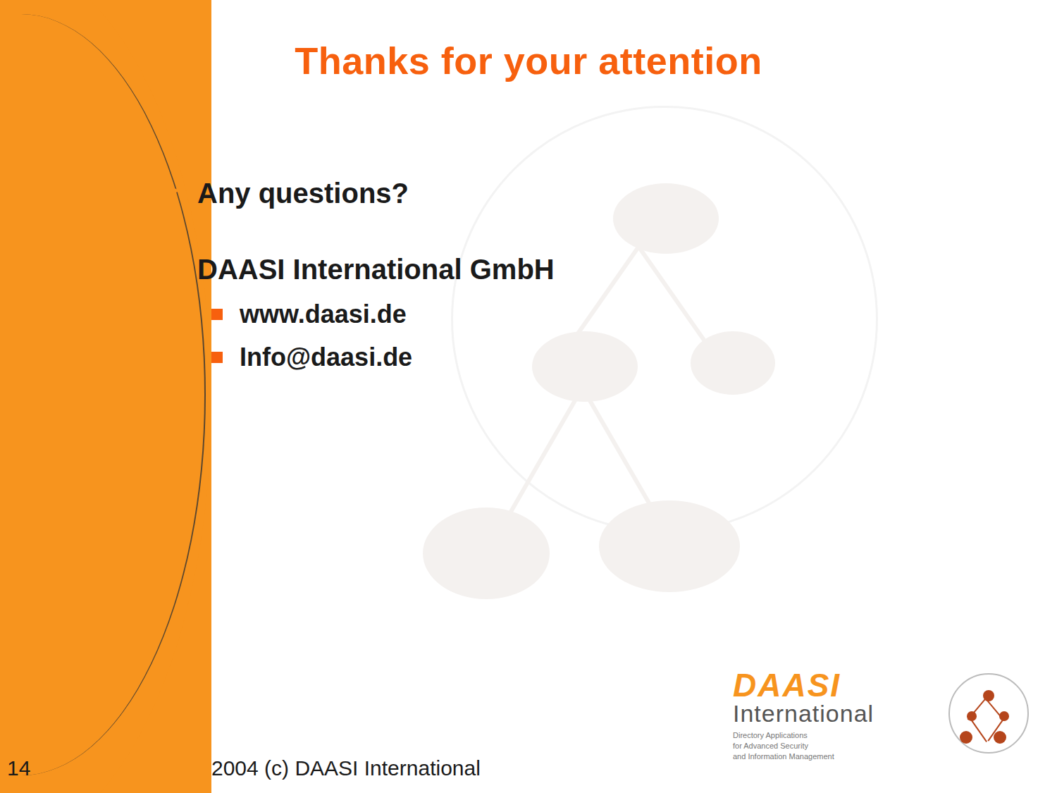Thanks for your attention
Any questions?
DAASI International GmbH
www.daasi.de
Info@daasi.de
14
2004 (c) DAASI International
DAASI
International
Directory Applications
for Advanced Security
and Information Management